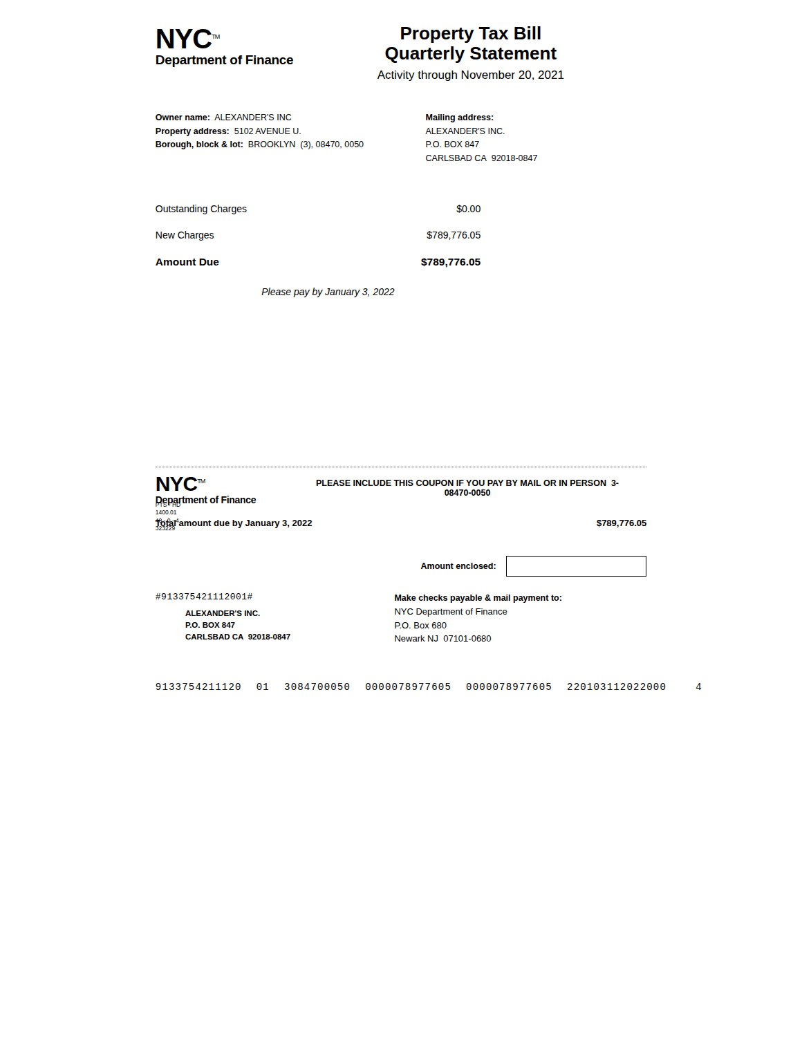NYCTM
Department of Finance
Property Tax Bill
Quarterly Statement
Activity through November 20, 2021
Owner name: ALEXANDER'S INC
Property address: 5102 AVENUE U.
Borough, block & lot: BROOKLYN (3), 08470, 0050
Mailing address:
ALEXANDER'S INC.
P.O. BOX 847
CARLSBAD CA 92018-0847
Outstanding Charges
$0.00
New Charges
$789,776.05
Amount Due
$789,776.05
Please pay by January 3, 2022
PTS - HD
1400.01
40 - 0 - 4
323229
NYCTM
Department of Finance
PLEASE INCLUDE THIS COUPON IF YOU PAY BY MAIL OR IN PERSON 3-08470-0050
Total amount due by January 3, 2022
$789,776.05
Amount enclosed:
#913375421112001#
ALEXANDER'S INC.
P.O. BOX 847
CARLSBAD CA 92018-0847
Make checks payable & mail payment to:
NYC Department of Finance
P.O. Box 680
Newark NJ 07101-0680
9133754211120 01 3084700050 0000078977605 0000078977605 220103112022000 4